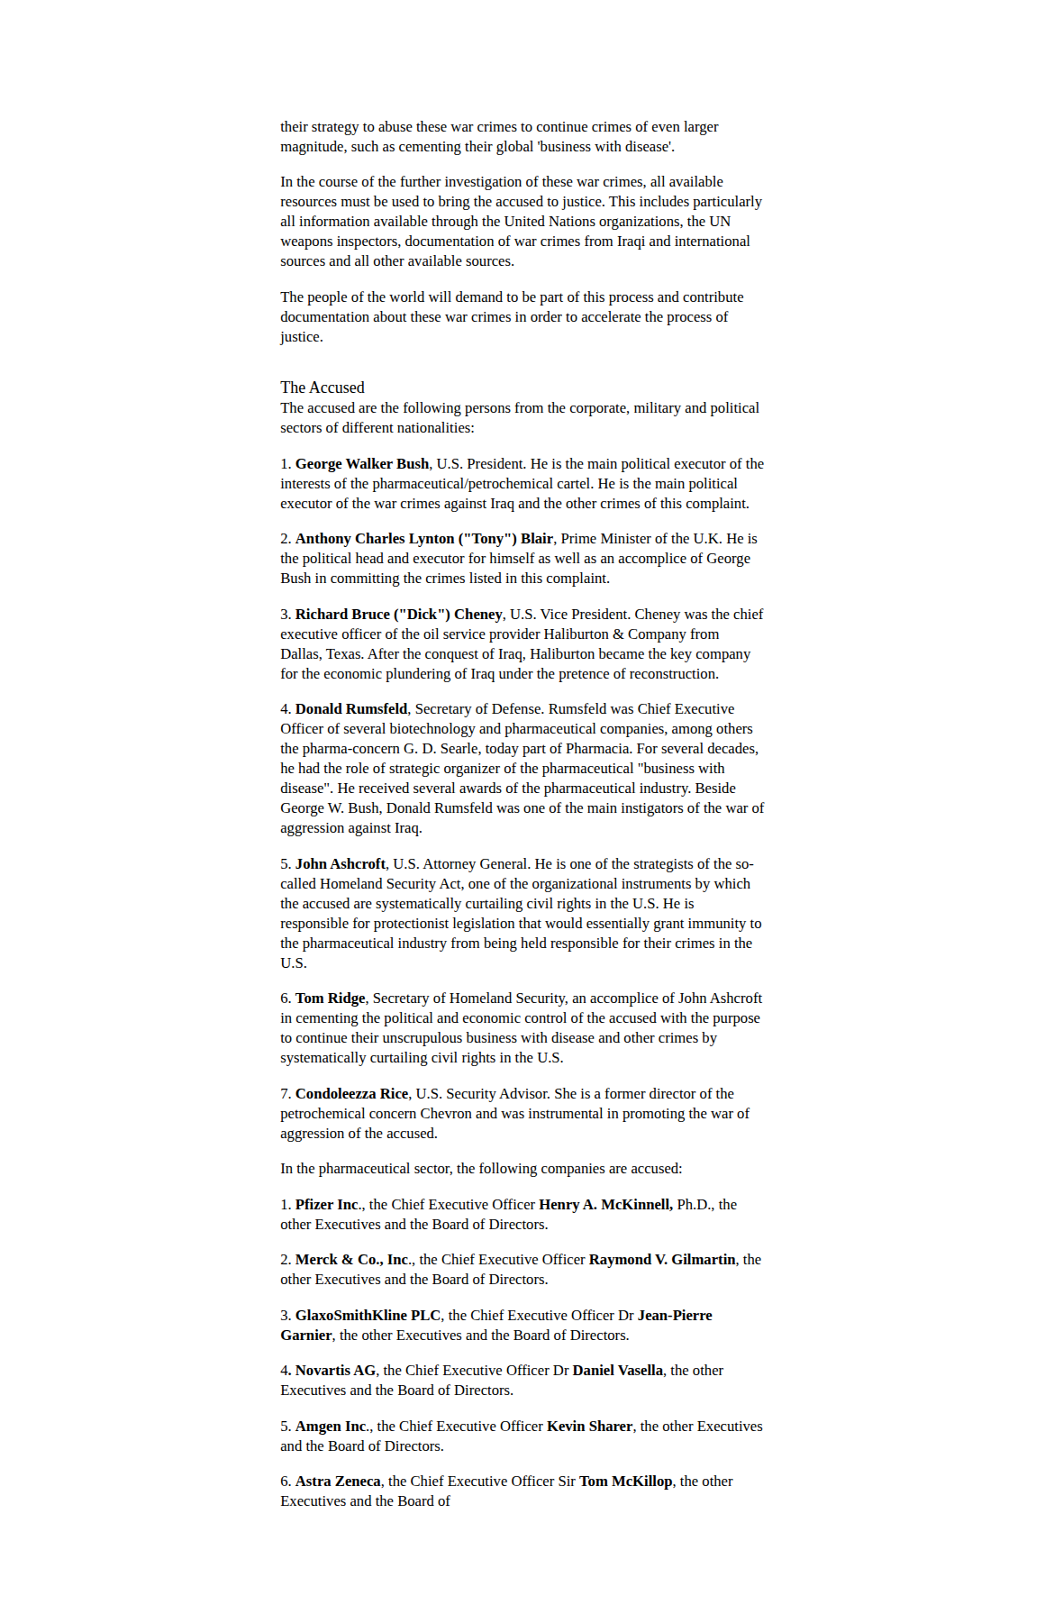their strategy to abuse these war crimes to continue crimes of even larger magnitude, such as cementing their global 'business with disease'.
In the course of the further investigation of these war crimes, all available resources must be used to bring the accused to justice. This includes particularly all information available through the United Nations organizations, the UN weapons inspectors, documentation of war crimes from Iraqi and international sources and all other available sources.
The people of the world will demand to be part of this process and contribute documentation about these war crimes in order to accelerate the process of justice.
The Accused
The accused are the following persons from the corporate, military and political sectors of different nationalities:
1. George Walker Bush, U.S. President. He is the main political executor of the interests of the pharmaceutical/petrochemical cartel. He is the main political executor of the war crimes against Iraq and the other crimes of this complaint.
2. Anthony Charles Lynton ("Tony") Blair, Prime Minister of the U.K. He is the political head and executor for himself as well as an accomplice of George Bush in committing the crimes listed in this complaint.
3. Richard Bruce ("Dick") Cheney, U.S. Vice President. Cheney was the chief executive officer of the oil service provider Haliburton & Company from Dallas, Texas. After the conquest of Iraq, Haliburton became the key company for the economic plundering of Iraq under the pretence of reconstruction.
4. Donald Rumsfeld, Secretary of Defense. Rumsfeld was Chief Executive Officer of several biotechnology and pharmaceutical companies, among others the pharma-concern G. D. Searle, today part of Pharmacia. For several decades, he had the role of strategic organizer of the pharmaceutical "business with disease". He received several awards of the pharmaceutical industry. Beside George W. Bush, Donald Rumsfeld was one of the main instigators of the war of aggression against Iraq.
5. John Ashcroft, U.S. Attorney General. He is one of the strategists of the so-called Homeland Security Act, one of the organizational instruments by which the accused are systematically curtailing civil rights in the U.S. He is responsible for protectionist legislation that would essentially grant immunity to the pharmaceutical industry from being held responsible for their crimes in the U.S.
6. Tom Ridge, Secretary of Homeland Security, an accomplice of John Ashcroft in cementing the political and economic control of the accused with the purpose to continue their unscrupulous business with disease and other crimes by systematically curtailing civil rights in the U.S.
7. Condoleezza Rice, U.S. Security Advisor. She is a former director of the petrochemical concern Chevron and was instrumental in promoting the war of aggression of the accused.
In the pharmaceutical sector, the following companies are accused:
1. Pfizer Inc., the Chief Executive Officer Henry A. McKinnell, Ph.D., the other Executives and the Board of Directors.
2. Merck & Co., Inc., the Chief Executive Officer Raymond V. Gilmartin, the other Executives and the Board of Directors.
3. GlaxoSmithKline PLC, the Chief Executive Officer Dr Jean-Pierre Garnier, the other Executives and the Board of Directors.
4. Novartis AG, the Chief Executive Officer Dr Daniel Vasella, the other Executives and the Board of Directors.
5. Amgen Inc., the Chief Executive Officer Kevin Sharer, the other Executives and the Board of Directors.
6. Astra Zeneca, the Chief Executive Officer Sir Tom McKillop, the other Executives and the Board of